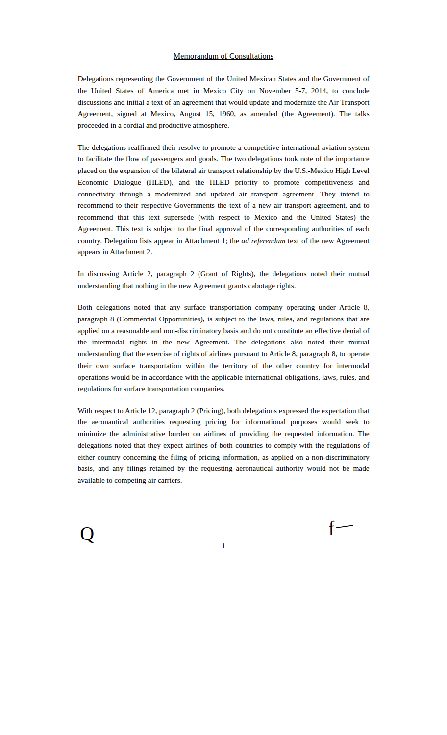Memorandum of Consultations
Delegations representing the Government of the United Mexican States and the Government of the United States of America met in Mexico City on November 5-7, 2014, to conclude discussions and initial a text of an agreement that would update and modernize the Air Transport Agreement, signed at Mexico, August 15, 1960, as amended (the Agreement). The talks proceeded in a cordial and productive atmosphere.
The delegations reaffirmed their resolve to promote a competitive international aviation system to facilitate the flow of passengers and goods. The two delegations took note of the importance placed on the expansion of the bilateral air transport relationship by the U.S.-Mexico High Level Economic Dialogue (HLED), and the HLED priority to promote competitiveness and connectivity through a modernized and updated air transport agreement. They intend to recommend to their respective Governments the text of a new air transport agreement, and to recommend that this text supersede (with respect to Mexico and the United States) the Agreement. This text is subject to the final approval of the corresponding authorities of each country. Delegation lists appear in Attachment 1; the ad referendum text of the new Agreement appears in Attachment 2.
In discussing Article 2, paragraph 2 (Grant of Rights), the delegations noted their mutual understanding that nothing in the new Agreement grants cabotage rights.
Both delegations noted that any surface transportation company operating under Article 8, paragraph 8 (Commercial Opportunities), is subject to the laws, rules, and regulations that are applied on a reasonable and non-discriminatory basis and do not constitute an effective denial of the intermodal rights in the new Agreement. The delegations also noted their mutual understanding that the exercise of rights of airlines pursuant to Article 8, paragraph 8, to operate their own surface transportation within the territory of the other country for intermodal operations would be in accordance with the applicable international obligations, laws, rules, and regulations for surface transportation companies.
With respect to Article 12, paragraph 2 (Pricing), both delegations expressed the expectation that the aeronautical authorities requesting pricing for informational purposes would seek to minimize the administrative burden on airlines of providing the requested information. The delegations noted that they expect airlines of both countries to comply with the regulations of either country concerning the filing of pricing information, as applied on a non-discriminatory basis, and any filings retained by the requesting aeronautical authority would not be made available to competing air carriers.
Q 1 ƒ—